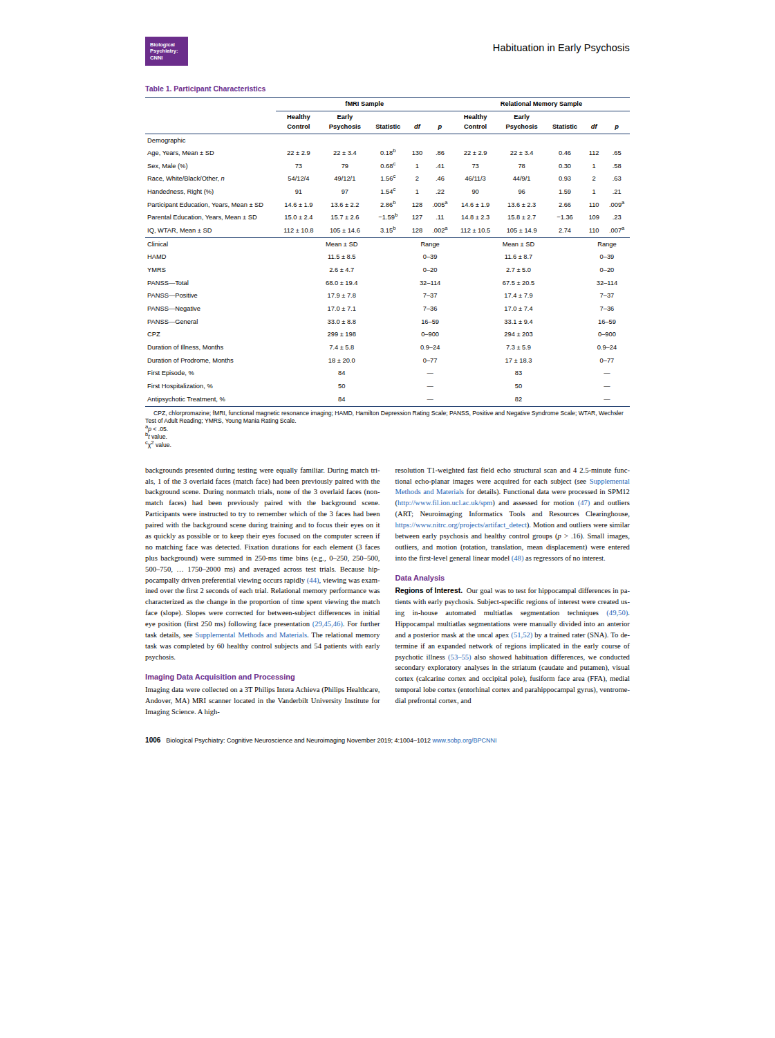Biological
Psychiatry:
CNNI
Habituation in Early Psychosis
Table 1. Participant Characteristics
| | fMRI Sample | Relational Memory Sample |
| --- | --- | --- |
| | Healthy Control | Early Psychosis | Statistic | df | p | Healthy Control | Early Psychosis | Statistic | df | p |
| Demographic | | | | | | | | | | |
| Age, Years, Mean ± SD | 22 ± 2.9 | 22 ± 3.4 | 0.18 b | 130 | .86 | 22 ± 2.9 | 22 ± 3.4 | 0.46 | 112 | .65 |
| Sex, Male (%) | 73 | 79 | 0.68 c | 1 | .41 | 73 | 78 | 0.30 | 1 | .58 |
| Race, White/Black/Other, n | 54/12/4 | 49/12/1 | 1.56 c | 2 | .46 | 46/11/3 | 44/9/1 | 0.93 | 2 | .63 |
| Handedness, Right (%) | 91 | 97 | 1.54 c | 1 | .22 | 90 | 96 | 1.59 | 1 | .21 |
| Participant Education, Years, Mean ± SD | 14.6 ± 1.9 | 13.6 ± 2.2 | 2.86 b | 128 | .005 a | 14.6 ± 1.9 | 13.6 ± 2.3 | 2.66 | 110 | .009 a |
| Parental Education, Years, Mean ± SD | 15.0 ± 2.4 | 15.7 ± 2.6 | −1.59 b | 127 | .11 | 14.8 ± 2.3 | 15.8 ± 2.7 | −1.36 | 109 | .23 |
| IQ, WTAR, Mean ± SD | 112 ± 10.8 | 105 ± 14.6 | 3.15 b | 128 | .002 a | 112 ± 10.5 | 105 ± 14.9 | 2.74 | 110 | .007 a |
| Clinical | Mean ± SD | Range | Mean ± SD | Range |
| HAMD | 11.5 ± 8.5 | 0–39 | 11.6 ± 8.7 | 0–39 |
| YMRS | 2.6 ± 4.7 | 0–20 | 2.7 ± 5.0 | 0–20 |
| PANSS—Total | 68.0 ± 19.4 | 32–114 | 67.5 ± 20.5 | 32–114 |
| PANSS—Positive | 17.9 ± 7.8 | 7–37 | 17.4 ± 7.9 | 7–37 |
| PANSS—Negative | 17.0 ± 7.1 | 7–36 | 17.0 ± 7.4 | 7–36 |
| PANSS—General | 33.0 ± 8.8 | 16–59 | 33.1 ± 9.4 | 16–59 |
| CPZ | 299 ± 198 | 0–900 | 294 ± 203 | 0–900 |
| Duration of Illness, Months | 7.4 ± 5.8 | 0.9–24 | 7.3 ± 5.9 | 0.9–24 |
| Duration of Prodrome, Months | 18 ± 20.0 | 0–77 | 17 ± 18.3 | 0–77 |
| First Episode, % | 84 | — | 83 | — |
| First Hospitalization, % | 50 | — | 50 | — |
| Antipsychotic Treatment, % | 84 | — | 82 | — |
CPZ, chlorpromazine; fMRI, functional magnetic resonance imaging; HAMD, Hamilton Depression Rating Scale; PANSS, Positive and Negative Syndrome Scale; WTAR, Wechsler Test of Adult Reading; YMRS, Young Mania Rating Scale.
ap < .05.
bt value.
cχ2 value.
backgrounds presented during testing were equally familiar. During match trials, 1 of the 3 overlaid faces (match face) had been previously paired with the background scene. During nonmatch trials, none of the 3 overlaid faces (nonmatch faces) had been previously paired with the background scene. Participants were instructed to try to remember which of the 3 faces had been paired with the background scene during training and to focus their eyes on it as quickly as possible or to keep their eyes focused on the computer screen if no matching face was detected. Fixation durations for each element (3 faces plus background) were summed in 250-ms time bins (e.g., 0–250, 250–500, 500–750, … 1750–2000 ms) and averaged across test trials. Because hippocampally driven preferential viewing occurs rapidly (44), viewing was examined over the first 2 seconds of each trial. Relational memory performance was characterized as the change in the proportion of time spent viewing the match face (slope). Slopes were corrected for between-subject differences in initial eye position (first 250 ms) following face presentation (29,45,46). For further task details, see Supplemental Methods and Materials. The relational memory task was completed by 60 healthy control subjects and 54 patients with early psychosis.
Imaging Data Acquisition and Processing
Imaging data were collected on a 3T Philips Intera Achieva (Philips Healthcare, Andover, MA) MRI scanner located in the Vanderbilt University Institute for Imaging Science. A high-
resolution T1-weighted fast field echo structural scan and 4 2.5-minute functional echo-planar images were acquired for each subject (see Supplemental Methods and Materials for details). Functional data were processed in SPM12 (http://www.fil.ion.ucl.ac.uk/spm) and assessed for motion (47) and outliers (ART; Neuroimaging Informatics Tools and Resources Clearinghouse, https://www.nitrc.org/projects/artifact_detect). Motion and outliers were similar between early psychosis and healthy control groups (p > .16). Small images, outliers, and motion (rotation, translation, mean displacement) were entered into the first-level general linear model (48) as regressors of no interest.
Data Analysis
Regions of Interest.
Our goal was to test for hippocampal differences in patients with early psychosis. Subject-specific regions of interest were created using in-house automated multiatlas segmentation techniques (49,50). Hippocampal multiatlas segmentations were manually divided into an anterior and a posterior mask at the uncal apex (51,52) by a trained rater (SNA). To determine if an expanded network of regions implicated in the early course of psychotic illness (53–55) also showed habituation differences, we conducted secondary exploratory analyses in the striatum (caudate and putamen), visual cortex (calcarine cortex and occipital pole), fusiform face area (FFA), medial temporal lobe cortex (entorhinal cortex and parahippocampal gyrus), ventromedial prefrontal cortex, and
1006 Biological Psychiatry: Cognitive Neuroscience and Neuroimaging November 2019; 4:1004–1012 www.sobp.org/BPCNNI